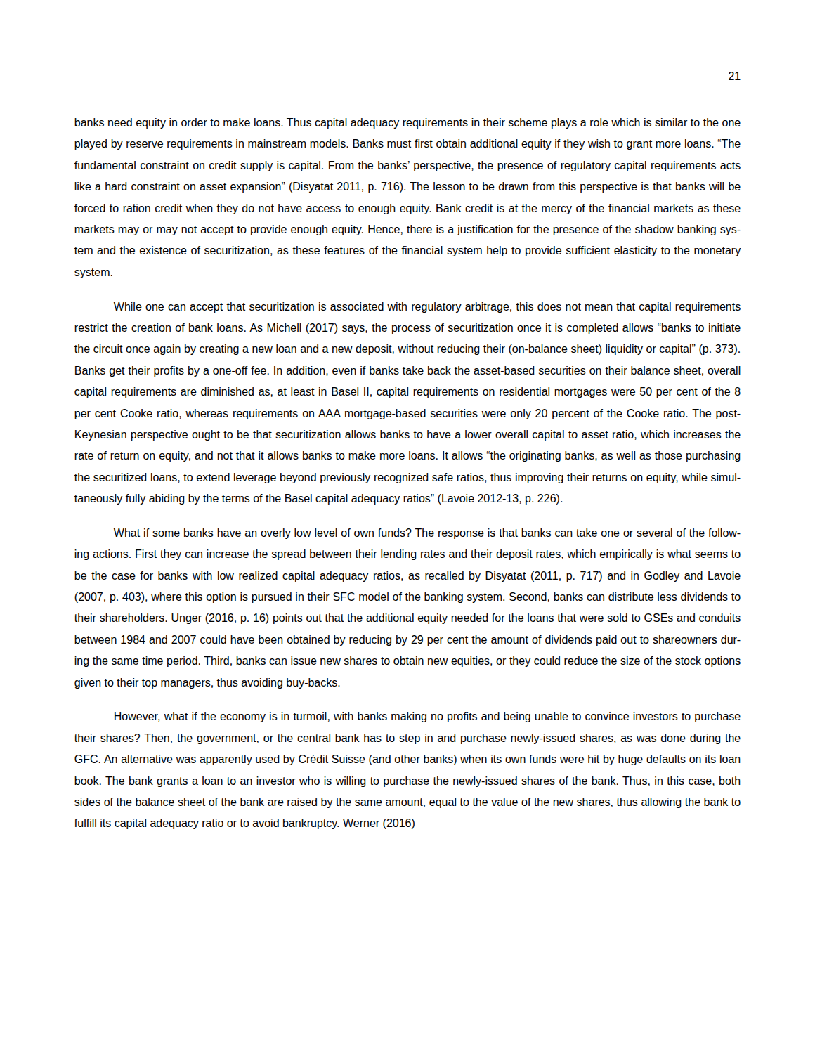21
banks need equity in order to make loans. Thus capital adequacy requirements in their scheme plays a role which is similar to the one played by reserve requirements in mainstream models. Banks must first obtain additional equity if they wish to grant more loans. “The fundamental constraint on credit supply is capital. From the banks’ perspective, the presence of regulatory capital requirements acts like a hard constraint on asset expansion” (Disyatat 2011, p. 716). The lesson to be drawn from this perspective is that banks will be forced to ration credit when they do not have access to enough equity. Bank credit is at the mercy of the financial markets as these markets may or may not accept to provide enough equity. Hence, there is a justification for the presence of the shadow banking system and the existence of securitization, as these features of the financial system help to provide sufficient elasticity to the monetary system.
While one can accept that securitization is associated with regulatory arbitrage, this does not mean that capital requirements restrict the creation of bank loans. As Michell (2017) says, the process of securitization once it is completed allows “banks to initiate the circuit once again by creating a new loan and a new deposit, without reducing their (on-balance sheet) liquidity or capital” (p. 373). Banks get their profits by a one-off fee. In addition, even if banks take back the asset-based securities on their balance sheet, overall capital requirements are diminished as, at least in Basel II, capital requirements on residential mortgages were 50 per cent of the 8 per cent Cooke ratio, whereas requirements on AAA mortgage-based securities were only 20 percent of the Cooke ratio. The post-Keynesian perspective ought to be that securitization allows banks to have a lower overall capital to asset ratio, which increases the rate of return on equity, and not that it allows banks to make more loans. It allows “the originating banks, as well as those purchasing the securitized loans, to extend leverage beyond previously recognized safe ratios, thus improving their returns on equity, while simultaneously fully abiding by the terms of the Basel capital adequacy ratios” (Lavoie 2012-13, p. 226).
What if some banks have an overly low level of own funds? The response is that banks can take one or several of the following actions. First they can increase the spread between their lending rates and their deposit rates, which empirically is what seems to be the case for banks with low realized capital adequacy ratios, as recalled by Disyatat (2011, p. 717) and in Godley and Lavoie (2007, p. 403), where this option is pursued in their SFC model of the banking system. Second, banks can distribute less dividends to their shareholders. Unger (2016, p. 16) points out that the additional equity needed for the loans that were sold to GSEs and conduits between 1984 and 2007 could have been obtained by reducing by 29 per cent the amount of dividends paid out to shareowners during the same time period. Third, banks can issue new shares to obtain new equities, or they could reduce the size of the stock options given to their top managers, thus avoiding buy-backs.
However, what if the economy is in turmoil, with banks making no profits and being unable to convince investors to purchase their shares? Then, the government, or the central bank has to step in and purchase newly-issued shares, as was done during the GFC. An alternative was apparently used by Crédit Suisse (and other banks) when its own funds were hit by huge defaults on its loan book. The bank grants a loan to an investor who is willing to purchase the newly-issued shares of the bank. Thus, in this case, both sides of the balance sheet of the bank are raised by the same amount, equal to the value of the new shares, thus allowing the bank to fulfill its capital adequacy ratio or to avoid bankruptcy. Werner (2016)